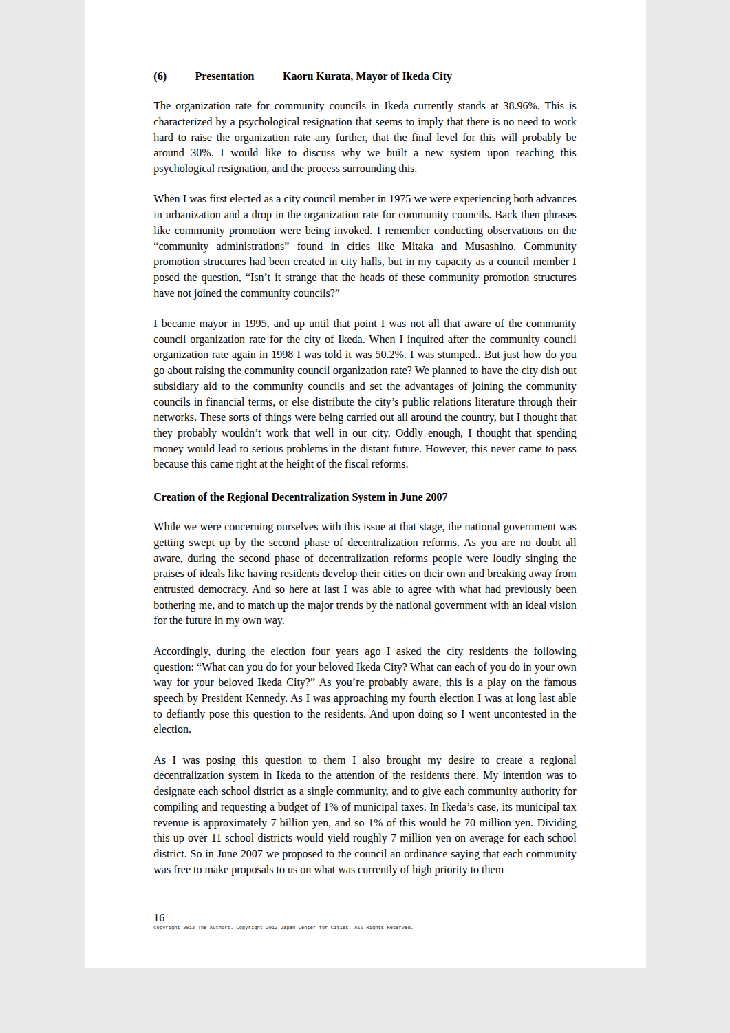(6) Presentation Kaoru Kurata, Mayor of Ikeda City
The organization rate for community councils in Ikeda currently stands at 38.96%. This is characterized by a psychological resignation that seems to imply that there is no need to work hard to raise the organization rate any further, that the final level for this will probably be around 30%. I would like to discuss why we built a new system upon reaching this psychological resignation, and the process surrounding this.
When I was first elected as a city council member in 1975 we were experiencing both advances in urbanization and a drop in the organization rate for community councils. Back then phrases like community promotion were being invoked. I remember conducting observations on the “community administrations” found in cities like Mitaka and Musashino. Community promotion structures had been created in city halls, but in my capacity as a council member I posed the question, “Isn’t it strange that the heads of these community promotion structures have not joined the community councils?”
I became mayor in 1995, and up until that point I was not all that aware of the community council organization rate for the city of Ikeda. When I inquired after the community council organization rate again in 1998 I was told it was 50.2%. I was stumped.. But just how do you go about raising the community council organization rate? We planned to have the city dish out subsidiary aid to the community councils and set the advantages of joining the community councils in financial terms, or else distribute the city’s public relations literature through their networks. These sorts of things were being carried out all around the country, but I thought that they probably wouldn’t work that well in our city. Oddly enough, I thought that spending money would lead to serious problems in the distant future. However, this never came to pass because this came right at the height of the fiscal reforms.
Creation of the Regional Decentralization System in June 2007
While we were concerning ourselves with this issue at that stage, the national government was getting swept up by the second phase of decentralization reforms. As you are no doubt all aware, during the second phase of decentralization reforms people were loudly singing the praises of ideals like having residents develop their cities on their own and breaking away from entrusted democracy. And so here at last I was able to agree with what had previously been bothering me, and to match up the major trends by the national government with an ideal vision for the future in my own way.
Accordingly, during the election four years ago I asked the city residents the following question: “What can you do for your beloved Ikeda City? What can each of you do in your own way for your beloved Ikeda City?” As you’re probably aware, this is a play on the famous speech by President Kennedy. As I was approaching my fourth election I was at long last able to defiantly pose this question to the residents. And upon doing so I went uncontested in the election.
As I was posing this question to them I also brought my desire to create a regional decentralization system in Ikeda to the attention of the residents there. My intention was to designate each school district as a single community, and to give each community authority for compiling and requesting a budget of 1% of municipal taxes. In Ikeda’s case, its municipal tax revenue is approximately 7 billion yen, and so 1% of this would be 70 million yen. Dividing this up over 11 school districts would yield roughly 7 million yen on average for each school district. So in June 2007 we proposed to the council an ordinance saying that each community was free to make proposals to us on what was currently of high priority to them
16
Copyright 2012 The Authors. Copyright 2012 Japan Center for Cities. All Rights Reserved.